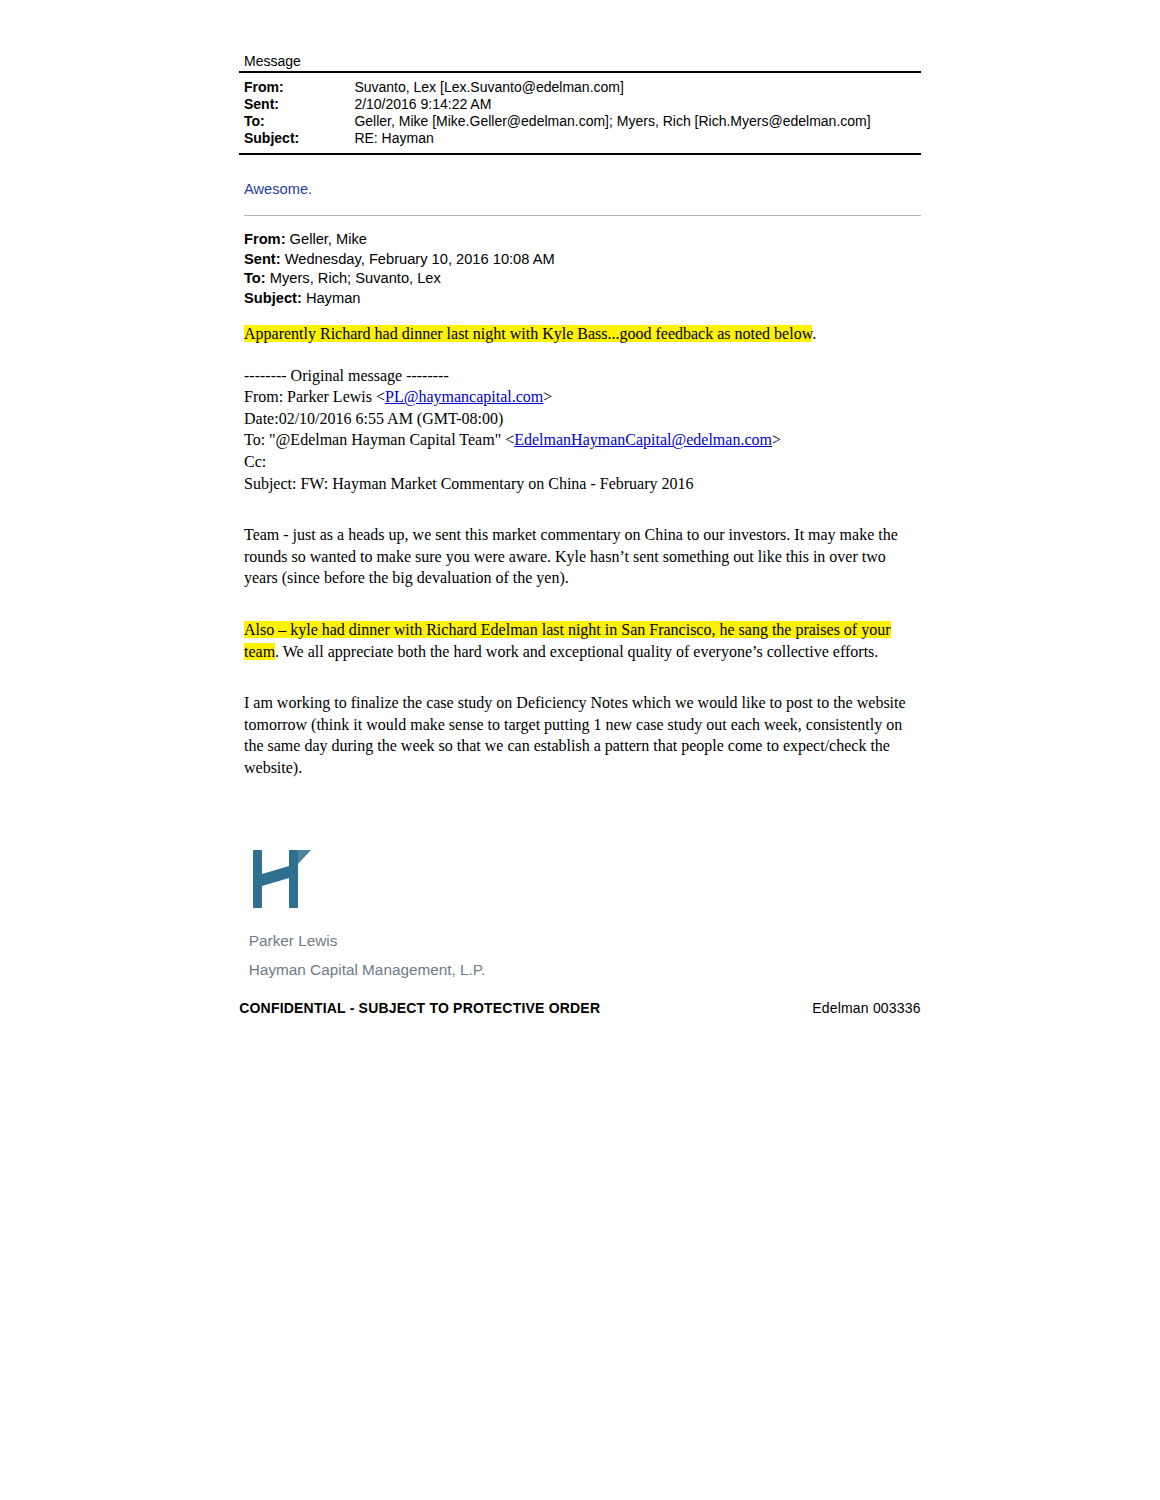Message
| From: | Suvanto, Lex [Lex.Suvanto@edelman.com] |
| Sent: | 2/10/2016 9:14:22 AM |
| To: | Geller, Mike [Mike.Geller@edelman.com]; Myers, Rich [Rich.Myers@edelman.com] |
| Subject: | RE: Hayman |
Awesome.
From: Geller, Mike
Sent: Wednesday, February 10, 2016 10:08 AM
To: Myers, Rich; Suvanto, Lex
Subject: Hayman
Apparently Richard had dinner last night with Kyle Bass...good feedback as noted below.
-------- Original message --------
From: Parker Lewis <PL@haymancapital.com>
Date:02/10/2016 6:55 AM (GMT-08:00)
To: "@Edelman Hayman Capital Team" <EdelmanHaymanCapital@edelman.com>
Cc:
Subject: FW: Hayman Market Commentary on China - February 2016
Team - just as a heads up, we sent this market commentary on China to our investors. It may make the rounds so wanted to make sure you were aware. Kyle hasn’t sent something out like this in over two years (since before the big devaluation of the yen).
Also – kyle had dinner with Richard Edelman last night in San Francisco, he sang the praises of your team. We all appreciate both the hard work and exceptional quality of everyone’s collective efforts.
I am working to finalize the case study on Deficiency Notes which we would like to post to the website tomorrow (think it would make sense to target putting 1 new case study out each week, consistently on the same day during the week so that we can establish a pattern that people come to expect/check the website).
Parker Lewis
Hayman Capital Management, L.P.
CONFIDENTIAL - SUBJECT TO PROTECTIVE ORDER Edelman 003336